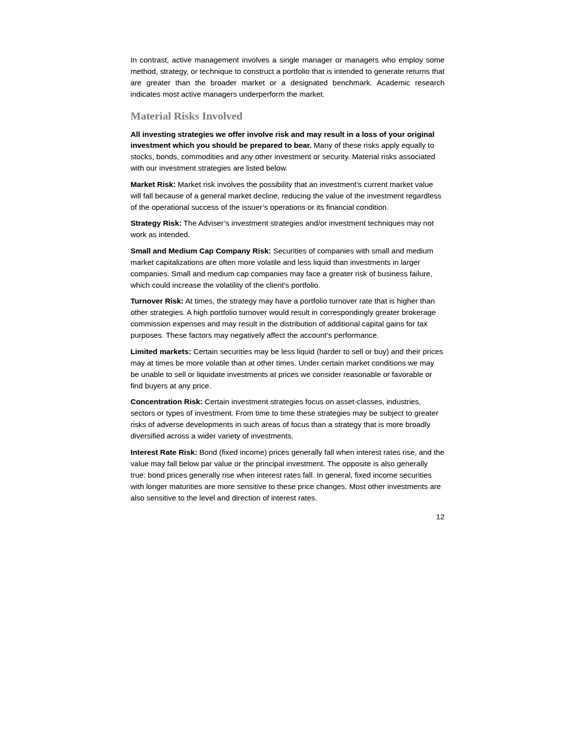In contrast, active management involves a single manager or managers who employ some method, strategy, or technique to construct a portfolio that is intended to generate returns that are greater than the broader market or a designated benchmark. Academic research indicates most active managers underperform the market.
Material Risks Involved
All investing strategies we offer involve risk and may result in a loss of your original investment which you should be prepared to bear. Many of these risks apply equally to stocks, bonds, commodities and any other investment or security. Material risks associated with our investment strategies are listed below.
Market Risk: Market risk involves the possibility that an investment’s current market value will fall because of a general market decline, reducing the value of the investment regardless of the operational success of the issuer’s operations or its financial condition.
Strategy Risk: The Adviser’s investment strategies and/or investment techniques may not work as intended.
Small and Medium Cap Company Risk: Securities of companies with small and medium market capitalizations are often more volatile and less liquid than investments in larger companies. Small and medium cap companies may face a greater risk of business failure, which could increase the volatility of the client’s portfolio.
Turnover Risk: At times, the strategy may have a portfolio turnover rate that is higher than other strategies. A high portfolio turnover would result in correspondingly greater brokerage commission expenses and may result in the distribution of additional capital gains for tax purposes. These factors may negatively affect the account’s performance.
Limited markets: Certain securities may be less liquid (harder to sell or buy) and their prices may at times be more volatile than at other times. Under certain market conditions we may be unable to sell or liquidate investments at prices we consider reasonable or favorable or find buyers at any price.
Concentration Risk: Certain investment strategies focus on asset-classes, industries, sectors or types of investment. From time to time these strategies may be subject to greater risks of adverse developments in such areas of focus than a strategy that is more broadly diversified across a wider variety of investments.
Interest Rate Risk: Bond (fixed income) prices generally fall when interest rates rise, and the value may fall below par value or the principal investment. The opposite is also generally true: bond prices generally rise when interest rates fall. In general, fixed income securities with longer maturities are more sensitive to these price changes. Most other investments are also sensitive to the level and direction of interest rates.
12